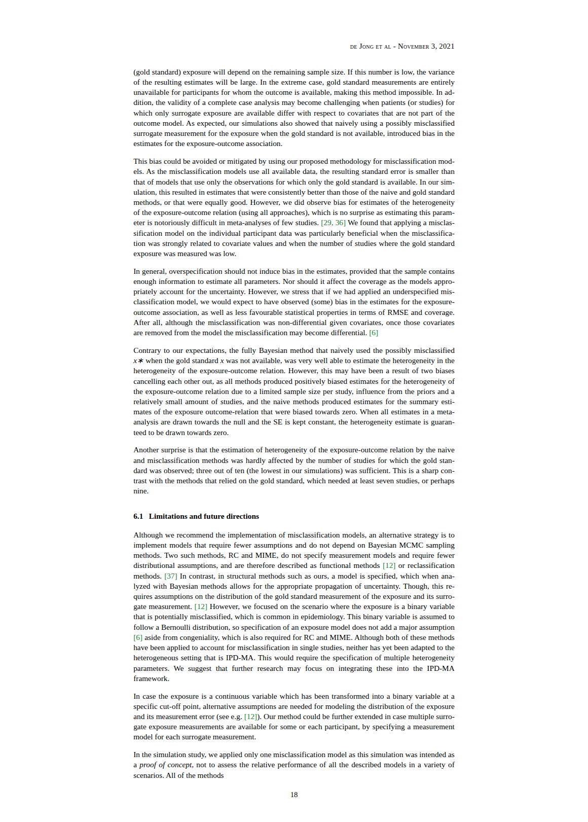de Jong et al - November 3, 2021
(gold standard) exposure will depend on the remaining sample size. If this number is low, the variance of the resulting estimates will be large. In the extreme case, gold standard measurements are entirely unavailable for participants for whom the outcome is available, making this method impossible. In addition, the validity of a complete case analysis may become challenging when patients (or studies) for which only surrogate exposure are available differ with respect to covariates that are not part of the outcome model. As expected, our simulations also showed that naively using a possibly misclassified surrogate measurement for the exposure when the gold standard is not available, introduced bias in the estimates for the exposure-outcome association.
This bias could be avoided or mitigated by using our proposed methodology for misclassification models. As the misclassification models use all available data, the resulting standard error is smaller than that of models that use only the observations for which only the gold standard is available. In our simulation, this resulted in estimates that were consistently better than those of the naive and gold standard methods, or that were equally good. However, we did observe bias for estimates of the heterogeneity of the exposure-outcome relation (using all approaches), which is no surprise as estimating this parameter is notoriously difficult in meta-analyses of few studies. [29, 36] We found that applying a misclassification model on the individual participant data was particularly beneficial when the misclassification was strongly related to covariate values and when the number of studies where the gold standard exposure was measured was low.
In general, overspecification should not induce bias in the estimates, provided that the sample contains enough information to estimate all parameters. Nor should it affect the coverage as the models appropriately account for the uncertainty. However, we stress that if we had applied an underspecified misclassification model, we would expect to have observed (some) bias in the estimates for the exposure-outcome association, as well as less favourable statistical properties in terms of RMSE and coverage. After all, although the misclassification was non-differential given covariates, once those covariates are removed from the model the misclassification may become differential. [6]
Contrary to our expectations, the fully Bayesian method that naively used the possibly misclassified x∗ when the gold standard x was not available, was very well able to estimate the heterogeneity in the heterogeneity of the exposure-outcome relation. However, this may have been a result of two biases cancelling each other out, as all methods produced positively biased estimates for the heterogeneity of the exposure-outcome relation due to a limited sample size per study, influence from the priors and a relatively small amount of studies, and the naive methods produced estimates for the summary estimates of the exposure outcome-relation that were biased towards zero. When all estimates in a meta-analysis are drawn towards the null and the SE is kept constant, the heterogeneity estimate is guaranteed to be drawn towards zero.
Another surprise is that the estimation of heterogeneity of the exposure-outcome relation by the naive and misclassification methods was hardly affected by the number of studies for which the gold standard was observed; three out of ten (the lowest in our simulations) was sufficient. This is a sharp contrast with the methods that relied on the gold standard, which needed at least seven studies, or perhaps nine.
6.1 Limitations and future directions
Although we recommend the implementation of misclassification models, an alternative strategy is to implement models that require fewer assumptions and do not depend on Bayesian MCMC sampling methods. Two such methods, RC and MIME, do not specify measurement models and require fewer distributional assumptions, and are therefore described as functional methods [12] or reclassification methods. [37] In contrast, in structural methods such as ours, a model is specified, which when analyzed with Bayesian methods allows for the appropriate propagation of uncertainty. Though, this requires assumptions on the distribution of the gold standard measurement of the exposure and its surrogate measurement. [12] However, we focused on the scenario where the exposure is a binary variable that is potentially misclassified, which is common in epidemiology. This binary variable is assumed to follow a Bernoulli distribution, so specification of an exposure model does not add a major assumption [6] aside from congeniality, which is also required for RC and MIME. Although both of these methods have been applied to account for misclassification in single studies, neither has yet been adapted to the heterogeneous setting that is IPD-MA. This would require the specification of multiple heterogeneity parameters. We suggest that further research may focus on integrating these into the IPD-MA framework.
In case the exposure is a continuous variable which has been transformed into a binary variable at a specific cut-off point, alternative assumptions are needed for modeling the distribution of the exposure and its measurement error (see e.g. [12]). Our method could be further extended in case multiple surrogate exposure measurements are available for some or each participant, by specifying a measurement model for each surrogate measurement.
In the simulation study, we applied only one misclassification model as this simulation was intended as a proof of concept, not to assess the relative performance of all the described models in a variety of scenarios. All of the methods
18